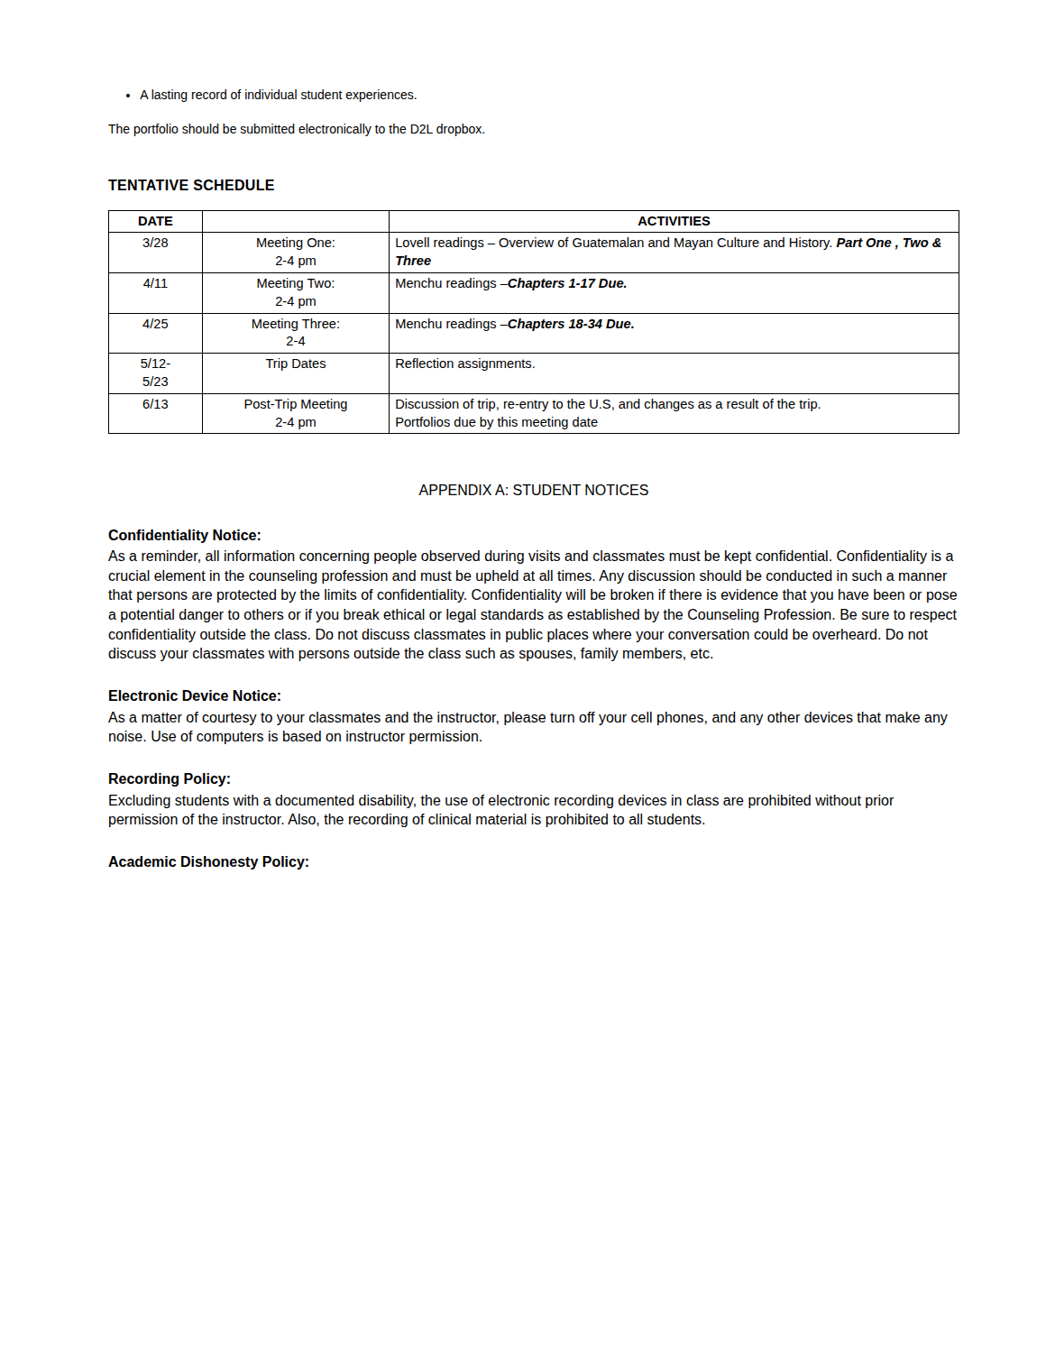A lasting record of individual student experiences.
The portfolio should be submitted electronically to the D2L dropbox.
TENTATIVE SCHEDULE
| DATE | | ACTIVITIES |
| --- | --- | --- |
| 3/28 | Meeting One: 2-4 pm | Lovell readings – Overview of Guatemalan and Mayan Culture and History. Part One , Two & Three |
| 4/11 | Meeting Two: 2-4 pm | Menchu readings – Chapters 1-17 Due. |
| 4/25 | Meeting Three: 2-4 | Menchu readings – Chapters 18-34 Due. |
| 5/12- 5/23 | Trip Dates | Reflection assignments. |
| 6/13 | Post-Trip Meeting 2-4 pm | Discussion of trip, re-entry to the U.S, and changes as a result of the trip. Portfolios due by this meeting date |
APPENDIX A: STUDENT NOTICES
Confidentiality Notice:
As a reminder, all information concerning people observed during visits and classmates must be kept confidential. Confidentiality is a crucial element in the counseling profession and must be upheld at all times. Any discussion should be conducted in such a manner that persons are protected by the limits of confidentiality. Confidentiality will be broken if there is evidence that you have been or pose a potential danger to others or if you break ethical or legal standards as established by the Counseling Profession. Be sure to respect confidentiality outside the class. Do not discuss classmates in public places where your conversation could be overheard. Do not discuss your classmates with persons outside the class such as spouses, family members, etc.
Electronic Device Notice:
As a matter of courtesy to your classmates and the instructor, please turn off your cell phones, and any other devices that make any noise. Use of computers is based on instructor permission.
Recording Policy:
Excluding students with a documented disability, the use of electronic recording devices in class are prohibited without prior permission of the instructor. Also, the recording of clinical material is prohibited to all students.
Academic Dishonesty Policy: